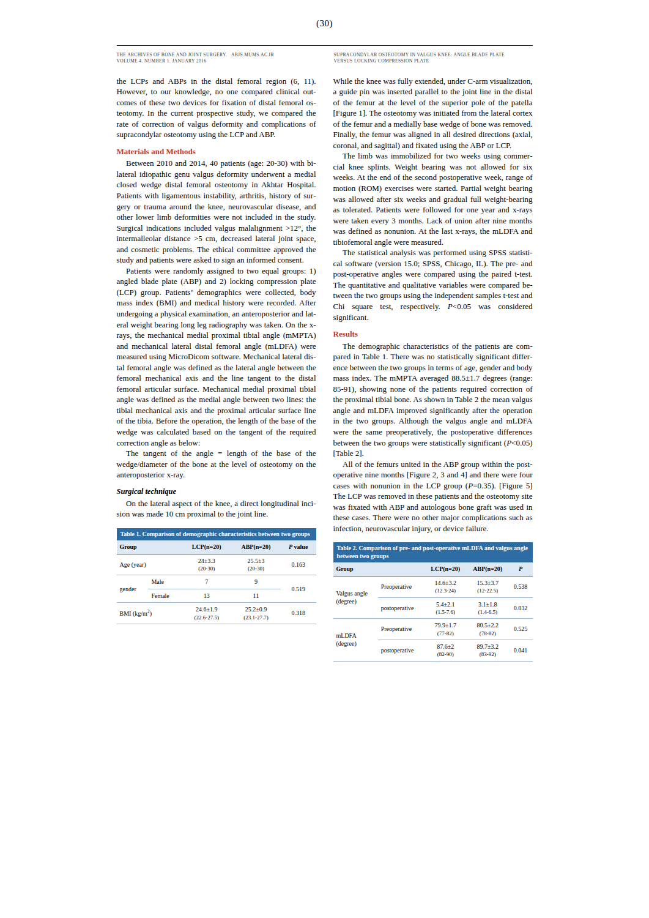(30)
THE ARCHIVES OF BONE AND JOINT SURGERY. ABJS.MUMS.AC.IR
VOLUME 4. NUMBER 1. JANUARY 2016
SUPRACONDYLAR OSTEOTOMY IN VALGUS KNEE: ANGLE BLADE PLATE
VERSUS LOCKING COMPRESSION PLATE
the LCPs and ABPs in the distal femoral region (6, 11). However, to our knowledge, no one compared clinical outcomes of these two devices for fixation of distal femoral osteotomy. In the current prospective study, we compared the rate of correction of valgus deformity and complications of supracondylar osteotomy using the LCP and ABP.
Materials and Methods
Between 2010 and 2014, 40 patients (age: 20-30) with bilateral idiopathic genu valgus deformity underwent a medial closed wedge distal femoral osteotomy in Akhtar Hospital. Patients with ligamentous instability, arthritis, history of surgery or trauma around the knee, neurovascular disease, and other lower limb deformities were not included in the study. Surgical indications included valgus malalignment >12°, the intermalleolar distance >5 cm, decreased lateral joint space, and cosmetic problems. The ethical committee approved the study and patients were asked to sign an informed consent.
Patients were randomly assigned to two equal groups: 1) angled blade plate (ABP) and 2) locking compression plate (LCP) group. Patients’ demographics were collected, body mass index (BMI) and medical history were recorded. After undergoing a physical examination, an anteroposterior and lateral weight bearing long leg radiography was taken. On the x-rays, the mechanical medial proximal tibial angle (mMPTA) and mechanical lateral distal femoral angle (mLDFA) were measured using MicroDicom software. Mechanical lateral distal femoral angle was defined as the lateral angle between the femoral mechanical axis and the line tangent to the distal femoral articular surface. Mechanical medial proximal tibial angle was defined as the medial angle between two lines: the tibial mechanical axis and the proximal articular surface line of the tibia. Before the operation, the length of the base of the wedge was calculated based on the tangent of the required correction angle as below:
The tangent of the angle = length of the base of the wedge/diameter of the bone at the level of osteotomy on the anteroposterior x-ray.
Surgical technique
On the lateral aspect of the knee, a direct longitudinal incision was made 10 cm proximal to the joint line.
Table 1. Comparison of demographic characteristics between two groups
| Group | LCP(n=20) | ABP(n=20) | P value |
| --- | --- | --- | --- |
| Age (year) | 24±3.3 (20-30) | 25.5±3 (20-30) | 0.163 |
| gender | Male | 7 | 9 | 0.519 |
| Female | 13 | 11 |
| BMI (kg/m 2 ) | 24.6±1.9 (22.6-27.5) | 25.2±0.9 (23.1-27.7) | 0.318 |
While the knee was fully extended, under C-arm visualization, a guide pin was inserted parallel to the joint line in the distal of the femur at the level of the superior pole of the patella [Figure 1]. The osteotomy was initiated from the lateral cortex of the femur and a medially base wedge of bone was removed. Finally, the femur was aligned in all desired directions (axial, coronal, and sagittal) and fixated using the ABP or LCP.
The limb was immobilized for two weeks using commercial knee splints. Weight bearing was not allowed for six weeks. At the end of the second postoperative week, range of motion (ROM) exercises were started. Partial weight bearing was allowed after six weeks and gradual full weight-bearing as tolerated. Patients were followed for one year and x-rays were taken every 3 months. Lack of union after nine months was defined as nonunion. At the last x-rays, the mLDFA and tibiofemoral angle were measured.
The statistical analysis was performed using SPSS statistical software (version 15.0; SPSS, Chicago, IL). The pre- and post-operative angles were compared using the paired t-test. The quantitative and qualitative variables were compared between the two groups using the independent samples t-test and Chi square test, respectively. P<0.05 was considered significant.
Results
The demographic characteristics of the patients are compared in Table 1. There was no statistically significant difference between the two groups in terms of age, gender and body mass index. The mMPTA averaged 88.5±1.7 degrees (range: 85-91), showing none of the patients required correction of the proximal tibial bone. As shown in Table 2 the mean valgus angle and mLDFA improved significantly after the operation in the two groups. Although the valgus angle and mLDFA were the same preoperatively, the postoperative differences between the two groups were statistically significant (P<0.05) [Table 2].
All of the femurs united in the ABP group within the postoperative nine months [Figure 2, 3 and 4] and there were four cases with nonunion in the LCP group (P=0.35). [Figure 5] The LCP was removed in these patients and the osteotomy site was fixated with ABP and autologous bone graft was used in these cases. There were no other major complications such as infection, neurovascular injury, or device failure.
Table 2. Comparison of pre- and post-operative mLDFA and valgus angle between two groups
| Group | LCP(n=20) | ABP(n=20) | P |
| --- | --- | --- | --- |
| Valgus angle (degree) | Preoperative | 14.6±3.2 (12.3-24) | 15.3±3.7 (12-22.5) | 0.538 |
| postoperative | 5.4±2.1 (1.5-7.6) | 3.1±1.8 (1.4-6.5) | 0.032 |
| mLDFA (degree) | Preoperative | 79.9±1.7 (77-82) | 80.5±2.2 (78-82) | 0.525 |
| postoperative | 87.6±2 (82-90) | 89.7±3.2 (83-92) | 0.041 |